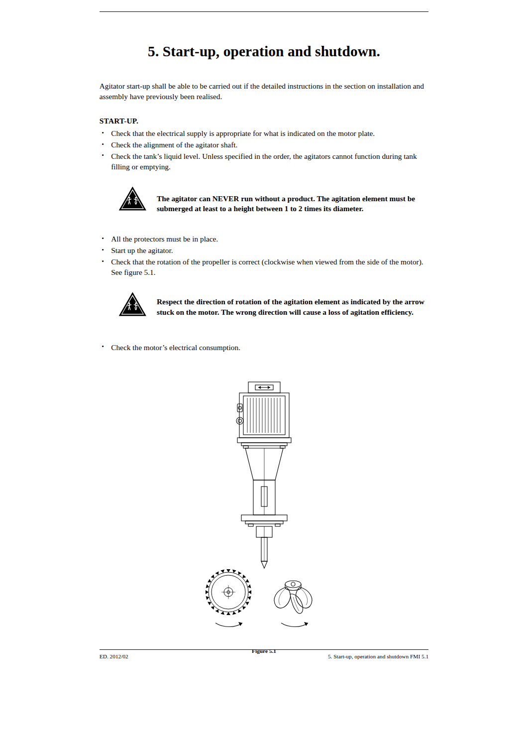5. Start-up, operation and shutdown.
Agitator start-up shall be able to be carried out if the detailed instructions in the section on installation and assembly have previously been realised.
START-UP.
Check that the electrical supply is appropriate for what is indicated on the motor plate.
Check the alignment of the agitator shaft.
Check the tank’s liquid level. Unless specified in the order, the agitators cannot function during tank filling or emptying.
The agitator can NEVER run without a product. The agitation element must be submerged at least to a height between 1 to 2 times its diameter.
All the protectors must be in place.
Start up the agitator.
Check that the rotation of the propeller is correct (clockwise when viewed from the side of the motor). See figure 5.1.
Respect the direction of rotation of the agitation element as indicated by the arrow stuck on the motor. The wrong direction will cause a loss of agitation efficiency.
Check the motor’s electrical consumption.
Figure 5.1
ED. 2012/02 5. Start-up, operation and shutdown FMI 5.1